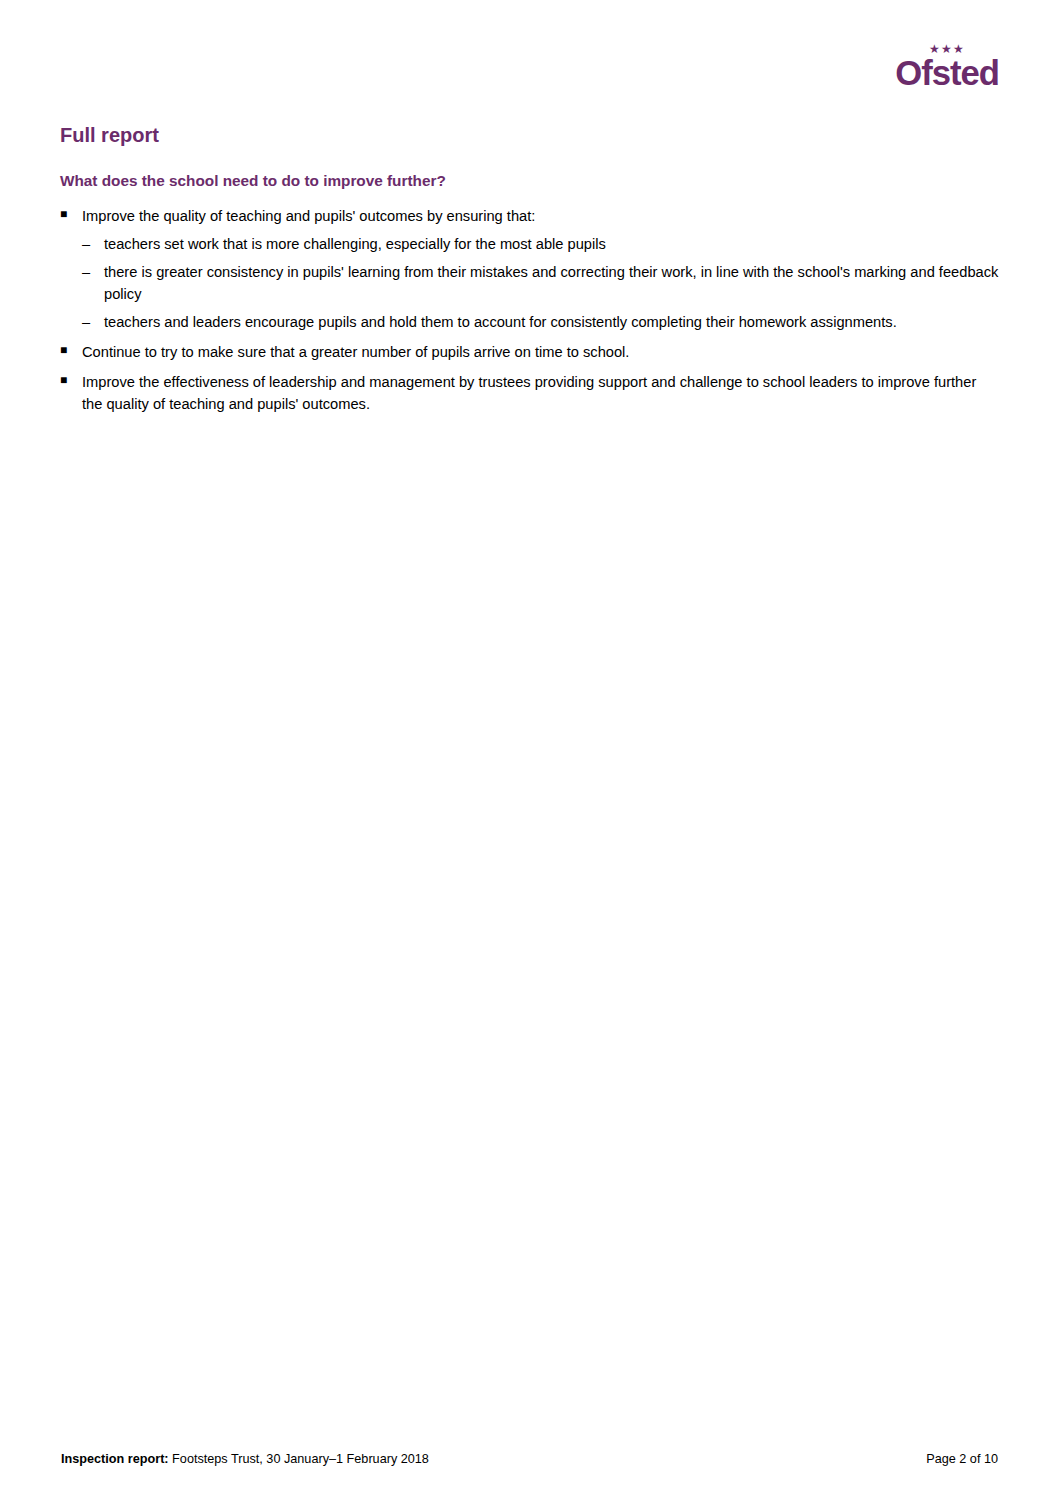★★★
Ofsted
Full report
What does the school need to do to improve further?
Improve the quality of teaching and pupils' outcomes by ensuring that:
teachers set work that is more challenging, especially for the most able pupils
there is greater consistency in pupils' learning from their mistakes and correcting their work, in line with the school's marking and feedback policy
teachers and leaders encourage pupils and hold them to account for consistently completing their homework assignments.
Continue to try to make sure that a greater number of pupils arrive on time to school.
Improve the effectiveness of leadership and management by trustees providing support and challenge to school leaders to improve further the quality of teaching and pupils' outcomes.
| Inspection report: Footsteps Trust, 30 January–1 February 2018 | Page 2 of 10 |